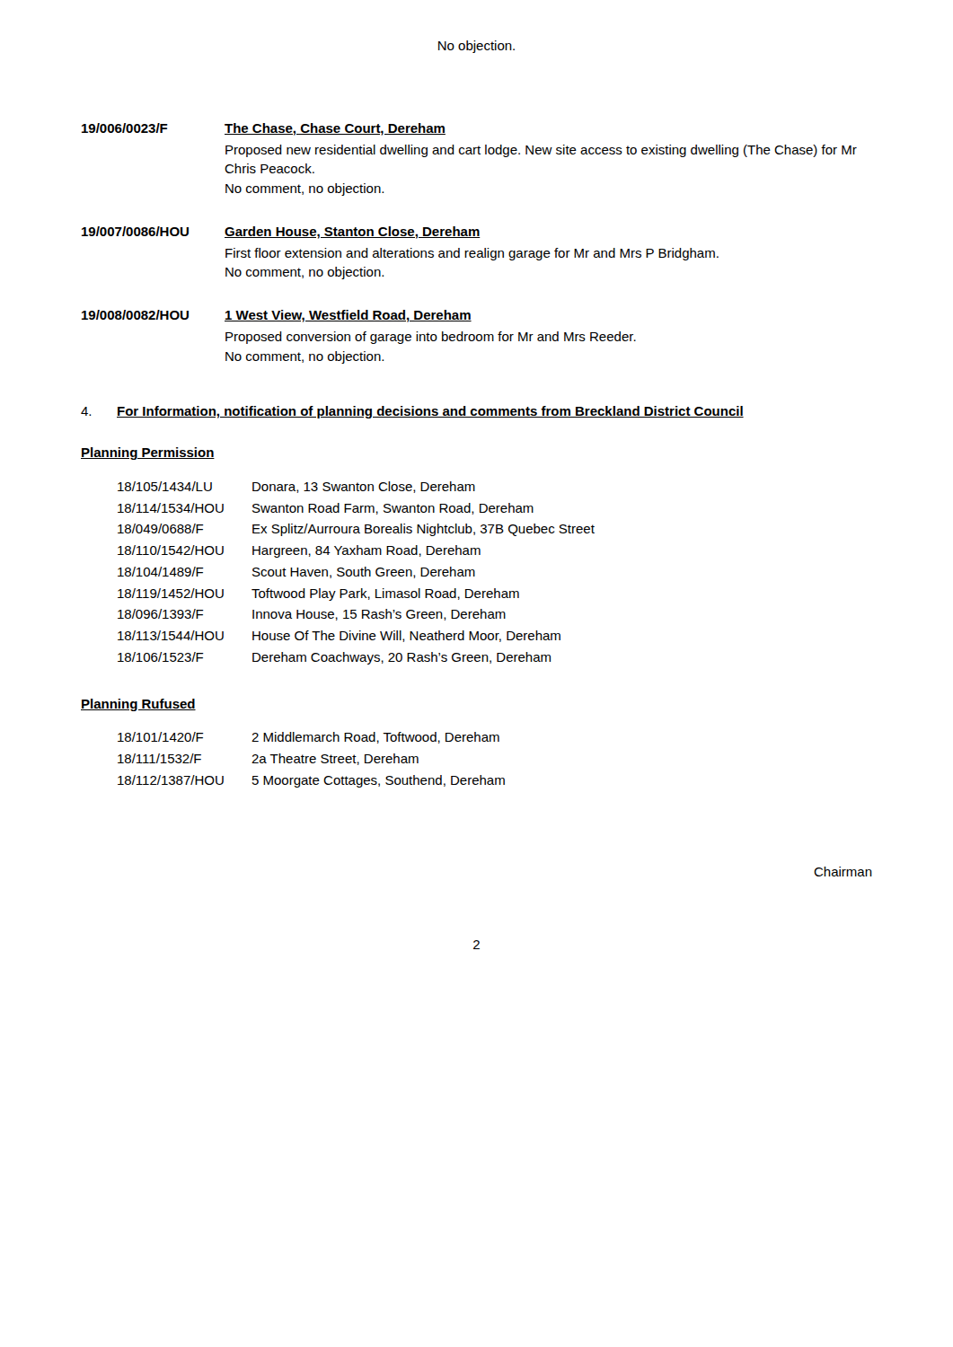No objection.
19/006/0023/F
The Chase, Chase Court, Dereham
Proposed new residential dwelling and cart lodge. New site access to existing dwelling (The Chase) for Mr Chris Peacock.
No comment, no objection.
19/007/0086/HOU
Garden House, Stanton Close, Dereham
First floor extension and alterations and realign garage for Mr and Mrs P Bridgham.
No comment, no objection.
19/008/0082/HOU
1 West View, Westfield Road, Dereham
Proposed conversion of garage into bedroom for Mr and Mrs Reeder.
No comment, no objection.
4.
For Information, notification of planning decisions and comments from Breckland District Council
Planning Permission
18/105/1434/LU
Donara, 13 Swanton Close, Dereham
18/114/1534/HOU
Swanton Road Farm, Swanton Road, Dereham
18/049/0688/F
Ex Splitz/Aurroura Borealis Nightclub, 37B Quebec Street
18/110/1542/HOU
Hargreen, 84 Yaxham Road, Dereham
18/104/1489/F
Scout Haven, South Green, Dereham
18/119/1452/HOU
Toftwood Play Park, Limasol Road, Dereham
18/096/1393/F
Innova House, 15 Rash’s Green, Dereham
18/113/1544/HOU
House Of The Divine Will, Neatherd Moor, Dereham
18/106/1523/F
Dereham Coachways, 20 Rash’s Green, Dereham
Planning Rufused
18/101/1420/F
2 Middlemarch Road, Toftwood, Dereham
18/111/1532/F
2a Theatre Street, Dereham
18/112/1387/HOU
5 Moorgate Cottages, Southend, Dereham
Chairman
2